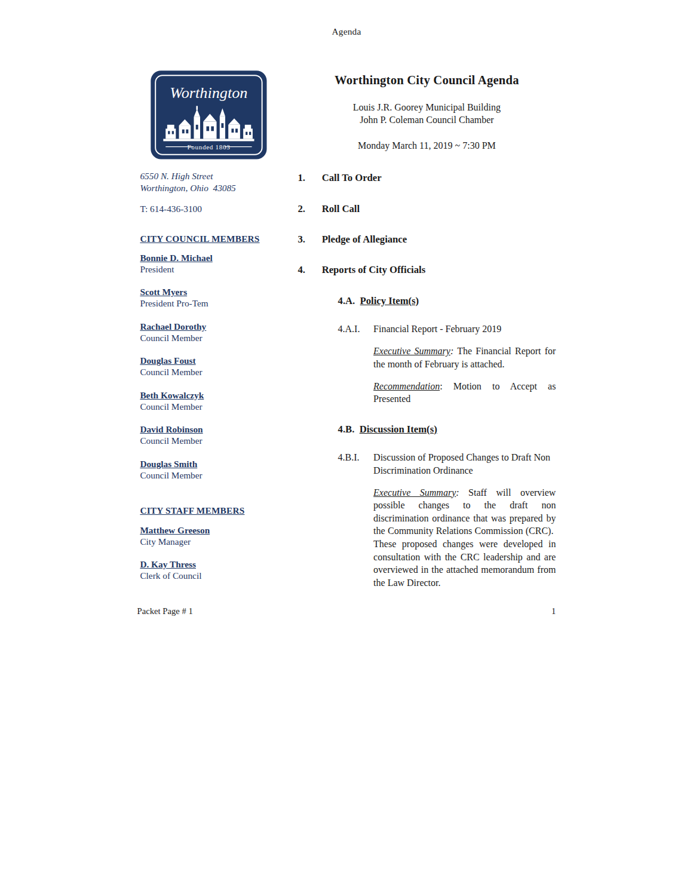Agenda
Worthington Founded 1803
6550 N. High Street
Worthington, Ohio 43085
T: 614-436-3100
CITY COUNCIL MEMBERS
Bonnie D. Michael President
Scott Myers President Pro-Tem
Rachael Dorothy Council Member
Douglas Foust Council Member
Beth Kowalczyk Council Member
David Robinson Council Member
Douglas Smith Council Member
CITY STAFF MEMBERS
Matthew Greeson City Manager
D. Kay Thress Clerk of Council
Worthington City Council Agenda
Louis J.R. Goorey Municipal Building
John P. Coleman Council Chamber
Monday March 11, 2019 ~ 7:30 PM
1. Call To Order
2. Roll Call
3. Pledge of Allegiance
4. Reports of City Officials
4.A. Policy Item(s)
4.A.I. Financial Report - February 2019
Executive Summary: The Financial Report for the month of February is attached.
Recommendation: Motion to Accept as Presented
4.B. Discussion Item(s)
4.B.I. Discussion of Proposed Changes to Draft Non Discrimination Ordinance
Executive Summary: Staff will overview possible changes to the draft non discrimination ordinance that was prepared by the Community Relations Commission (CRC). These proposed changes were developed in consultation with the CRC leadership and are overviewed in the attached memorandum from the Law Director.
Packet Page # 1 1